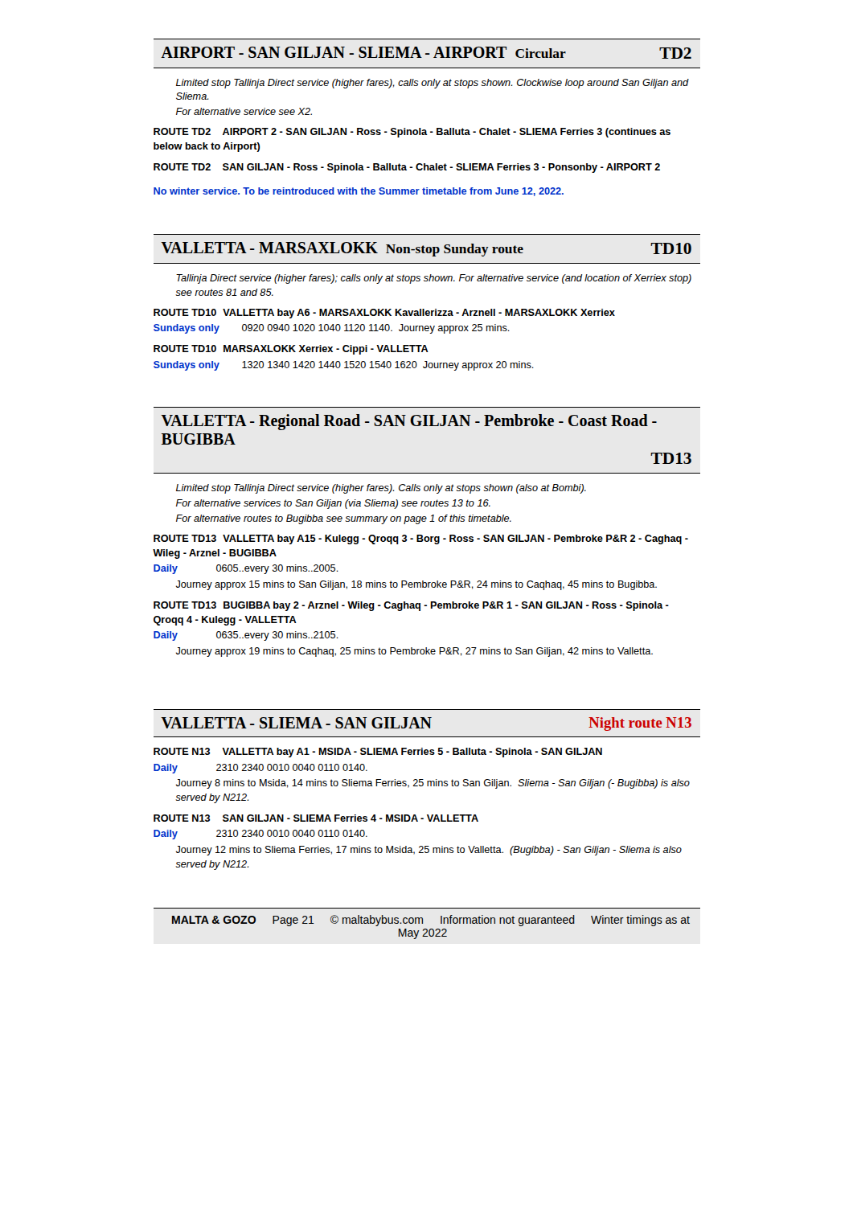AIRPORT - SAN GILJAN - SLIEMA - AIRPORT Circular
TD2
Limited stop Tallinja Direct service (higher fares), calls only at stops shown. Clockwise loop around San Giljan and Sliema.
For alternative service see X2.
ROUTE TD2 AIRPORT 2 - SAN GILJAN - Ross - Spinola - Balluta - Chalet - SLIEMA Ferries 3 (continues as below back to Airport)
ROUTE TD2 SAN GILJAN - Ross - Spinola - Balluta - Chalet - SLIEMA Ferries 3 - Ponsonby - AIRPORT 2
No winter service. To be reintroduced with the Summer timetable from June 12, 2022.
VALLETTA - MARSAXLOKK Non-stop Sunday route
TD10
Tallinja Direct service (higher fares); calls only at stops shown. For alternative service (and location of Xerriex stop) see routes 81 and 85.
ROUTE TD10 VALLETTA bay A6 - MARSAXLOKK Kavallerizza - Arznell - MARSAXLOKK Xerriex
Sundays only0920 0940 1020 1040 1120 1140. Journey approx 25 mins.
ROUTE TD10 MARSAXLOKK Xerriex - Cippi - VALLETTA
Sundays only1320 1340 1420 1440 1520 1540 1620 Journey approx 20 mins.
VALLETTA - Regional Road - SAN GILJAN - Pembroke - Coast Road - BUGIBBA
TD13
Limited stop Tallinja Direct service (higher fares). Calls only at stops shown (also at Bombi).
For alternative services to San Giljan (via Sliema) see routes 13 to 16.
For alternative routes to Bugibba see summary on page 1 of this timetable.
ROUTE TD13 VALLETTA bay A15 - Kulegg - Qroqq 3 - Borg - Ross - SAN GILJAN - Pembroke P&R 2 - Caghaq - Wileg - Arznel - BUGIBBA
Daily0605..every 30 mins..2005.
Journey approx 15 mins to San Giljan, 18 mins to Pembroke P&R, 24 mins to Caqhaq, 45 mins to Bugibba.
ROUTE TD13 BUGIBBA bay 2 - Arznel - Wileg - Caghaq - Pembroke P&R 1 - SAN GILJAN - Ross - Spinola - Qroqq 4 - Kulegg - VALLETTA
Daily0635..every 30 mins..2105.
Journey approx 19 mins to Caqhaq, 25 mins to Pembroke P&R, 27 mins to San Giljan, 42 mins to Valletta.
VALLETTA - SLIEMA - SAN GILJAN
Night route N13
ROUTE N13 VALLETTA bay A1 - MSIDA - SLIEMA Ferries 5 - Balluta - Spinola - SAN GILJAN
Daily2310 2340 0010 0040 0110 0140.
Journey 8 mins to Msida, 14 mins to Sliema Ferries, 25 mins to San Giljan. Sliema - San Giljan (- Bugibba) is also served by N212.
ROUTE N13 SAN GILJAN - SLIEMA Ferries 4 - MSIDA - VALLETTA
Daily2310 2340 0010 0040 0110 0140.
Journey 12 mins to Sliema Ferries, 17 mins to Msida, 25 mins to Valletta. (Bugibba) - San Giljan - Sliema is also served by N212.
For route N212 Sliema - San Giljan - Bugibba see route 212
Night route N212
MALTA & GOZO Page 21© maltabybus.com Information not guaranteed Winter timings as at May 2022